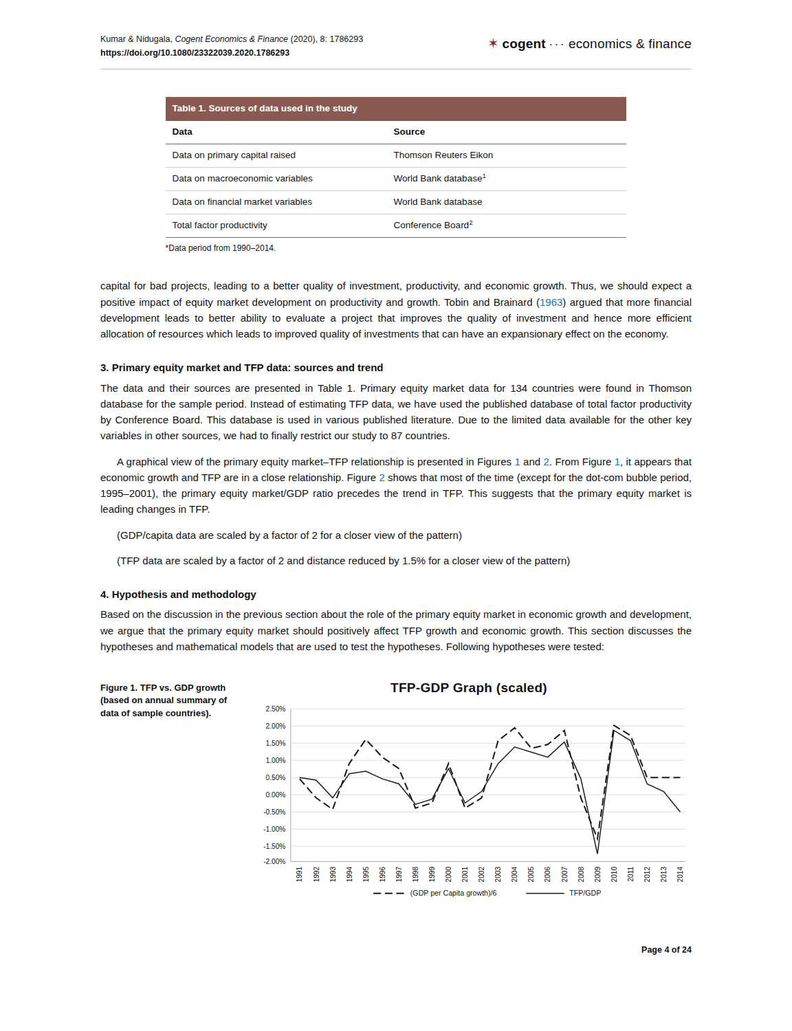Kumar & Nidugala, Cogent Economics & Finance (2020), 8: 1786293 https://doi.org/10.1080/23322039.2020.1786293
✶cogent···economics & finance
Table 1. Sources of data used in the study
| Data | Source |
| --- | --- |
| Data on primary capital raised | Thomson Reuters Eikon |
| Data on macroeconomic variables | World Bank database 1 |
| Data on financial market variables | World Bank database |
| Total factor productivity | Conference Board 2 |
*Data period from 1990–2014.
capital for bad projects, leading to a better quality of investment, productivity, and economic growth. Thus, we should expect a positive impact of equity market development on productivity and growth. Tobin and Brainard (1963) argued that more financial development leads to better ability to evaluate a project that improves the quality of investment and hence more efficient allocation of resources which leads to improved quality of investments that can have an expansionary effect on the economy.
3. Primary equity market and TFP data: sources and trend
The data and their sources are presented in Table 1. Primary equity market data for 134 countries were found in Thomson database for the sample period. Instead of estimating TFP data, we have used the published database of total factor productivity by Conference Board. This database is used in various published literature. Due to the limited data available for the other key variables in other sources, we had to finally restrict our study to 87 countries.
A graphical view of the primary equity market–TFP relationship is presented in Figures 1 and 2. From Figure 1, it appears that economic growth and TFP are in a close relationship. Figure 2 shows that most of the time (except for the dot-com bubble period, 1995–2001), the primary equity market/GDP ratio precedes the trend in TFP. This suggests that the primary equity market is leading changes in TFP.
(GDP/capita data are scaled by a factor of 2 for a closer view of the pattern)
(TFP data are scaled by a factor of 2 and distance reduced by 1.5% for a closer view of the pattern)
4. Hypothesis and methodology
Based on the discussion in the previous section about the role of the primary equity market in economic growth and development, we argue that the primary equity market should positively affect TFP growth and economic growth. This section discusses the hypotheses and mathematical models that are used to test the hypotheses. Following hypotheses were tested:
Figure 1. TFP vs. GDP growth (based on annual summary of data of sample countries).
TFP-GDP Graph (scaled)
2.50% 2.00% 1.50% 1.00% 0.50% 0.00% -0.50% -1.00% -1.50% -2.00% 1991 1992 1993 1994 1995 1996 1997 1998 1999 2000 2001 2002 2003 2004 2005 2006 2007 2008 2009 2010 2011 2012 2013 2014 (GDP per Capita growth)/6 TFP/GDP
Page 4 of 24